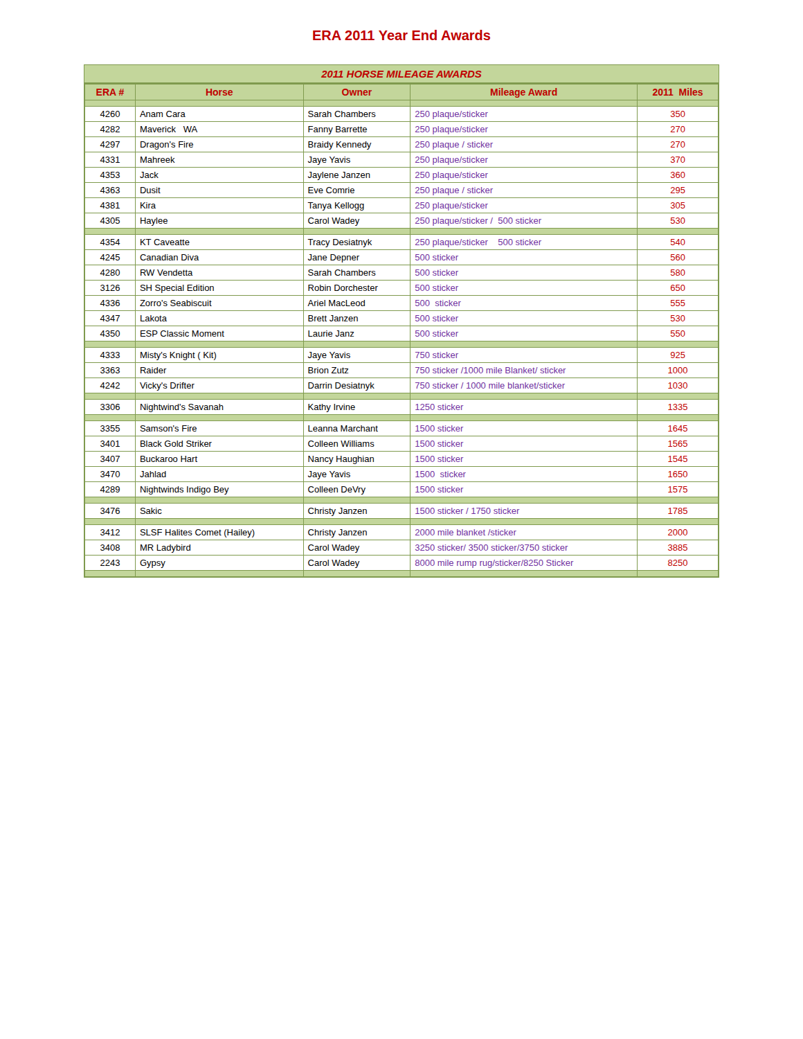ERA 2011 Year End Awards
2011 HORSE MILEAGE AWARDS
| ERA # | Horse | Owner | Mileage Award | 2011 Miles |
| --- | --- | --- | --- | --- |
| 4260 | Anam Cara | Sarah Chambers | 250 plaque/sticker | 350 |
| 4282 | Maverick WA | Fanny Barrette | 250 plaque/sticker | 270 |
| 4297 | Dragon's Fire | Braidy Kennedy | 250 plaque / sticker | 270 |
| 4331 | Mahreek | Jaye Yavis | 250 plaque/sticker | 370 |
| 4353 | Jack | Jaylene Janzen | 250 plaque/sticker | 360 |
| 4363 | Dusit | Eve Comrie | 250 plaque / sticker | 295 |
| 4381 | Kira | Tanya Kellogg | 250 plaque/sticker | 305 |
| 4305 | Haylee | Carol Wadey | 250 plaque/sticker / 500 sticker | 530 |
| 4354 | KT Caveatte | Tracy Desiatnyk | 250 plaque/sticker 500 sticker | 540 |
| 4245 | Canadian Diva | Jane Depner | 500 sticker | 560 |
| 4280 | RW Vendetta | Sarah Chambers | 500 sticker | 580 |
| 3126 | SH Special Edition | Robin Dorchester | 500 sticker | 650 |
| 4336 | Zorro's Seabiscuit | Ariel MacLeod | 500 sticker | 555 |
| 4347 | Lakota | Brett Janzen | 500 sticker | 530 |
| 4350 | ESP Classic Moment | Laurie Janz | 500 sticker | 550 |
| 4333 | Misty's Knight ( Kit) | Jaye Yavis | 750 sticker | 925 |
| 3363 | Raider | Brion Zutz | 750 sticker /1000 mile Blanket/ sticker | 1000 |
| 4242 | Vicky's Drifter | Darrin Desiatnyk | 750 sticker / 1000 mile blanket/sticker | 1030 |
| 3306 | Nightwind's Savanah | Kathy Irvine | 1250 sticker | 1335 |
| 3355 | Samson's Fire | Leanna Marchant | 1500 sticker | 1645 |
| 3401 | Black Gold Striker | Colleen Williams | 1500 sticker | 1565 |
| 3407 | Buckaroo Hart | Nancy Haughian | 1500 sticker | 1545 |
| 3470 | Jahlad | Jaye Yavis | 1500 sticker | 1650 |
| 4289 | Nightwinds Indigo Bey | Colleen DeVry | 1500 sticker | 1575 |
| 3476 | Sakic | Christy Janzen | 1500 sticker / 1750 sticker | 1785 |
| 3412 | SLSF Halites Comet (Hailey) | Christy Janzen | 2000 mile blanket /sticker | 2000 |
| 3408 | MR Ladybird | Carol Wadey | 3250 sticker/ 3500 sticker/3750 sticker | 3885 |
| 2243 | Gypsy | Carol Wadey | 8000 mile rump rug/sticker/8250 Sticker | 8250 |